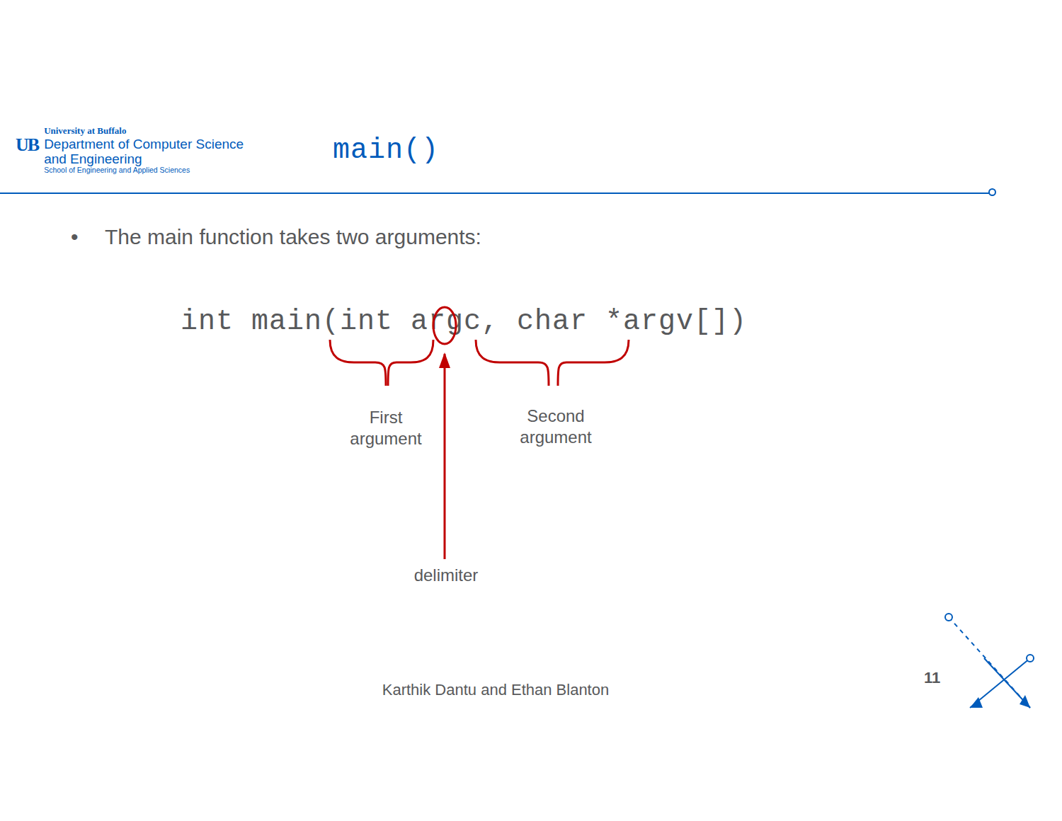UB
University at Buffalo
Department of Computer Science
and Engineering
School of Engineering and Applied Sciences
main()
• The main function takes two arguments:
int main(int argc, char *argv[])
First
argument
Second
argument
delimiter
Karthik Dantu and Ethan Blanton
11